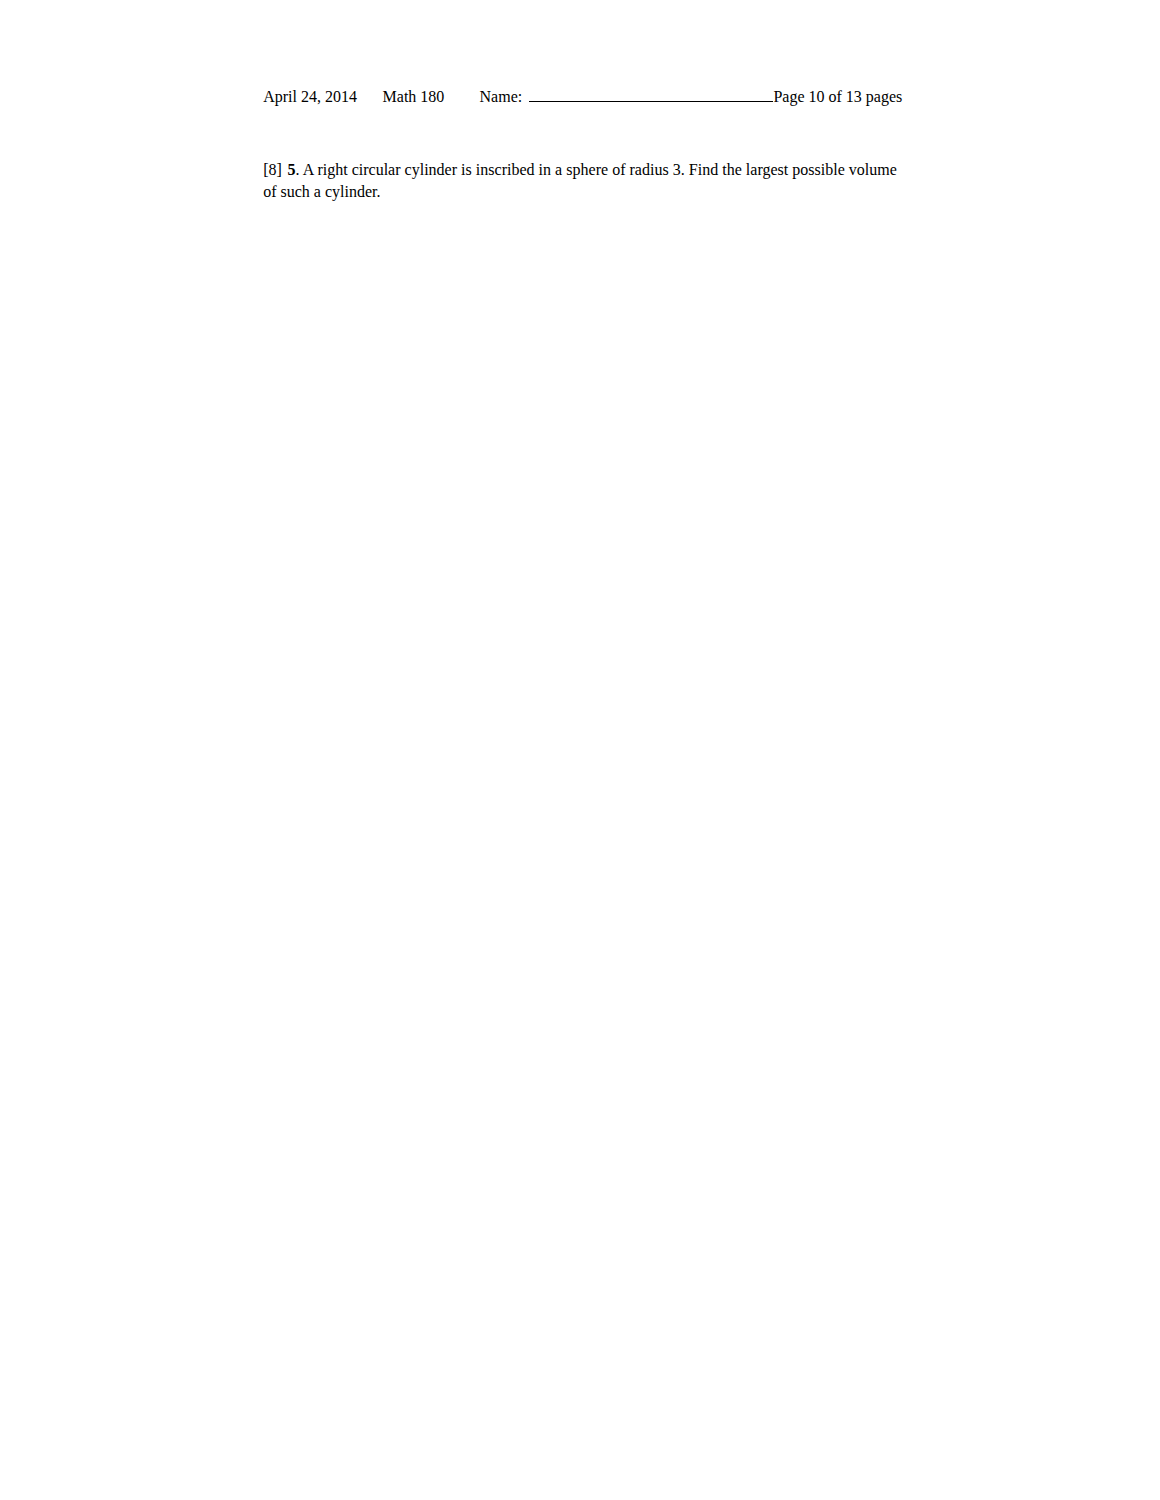April 24, 2014 Math 180 Name:
Page 10 of 13 pages
[8] 5. A right circular cylinder is inscribed in a sphere of radius 3. Find the largest possible volume of such a cylinder.